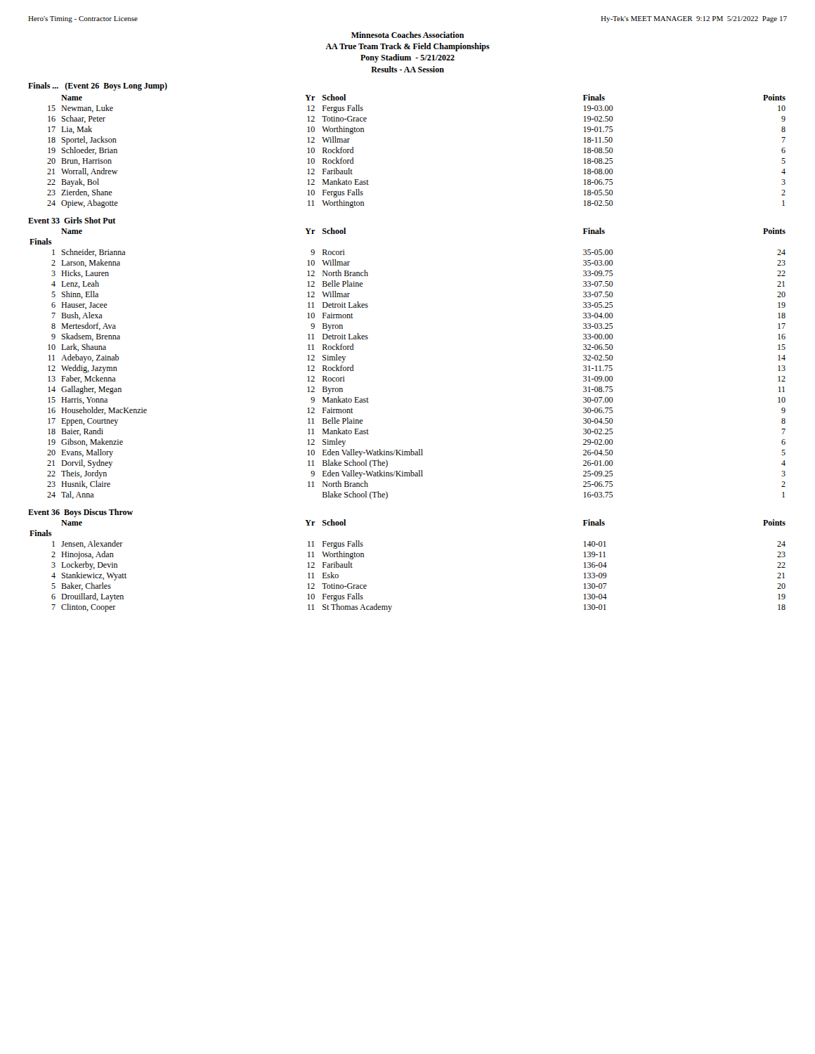Hero's Timing - Contractor License
Hy-Tek's MEET MANAGER 9:12 PM 5/21/2022 Page 17
Minnesota Coaches Association
AA True Team Track & Field Championships
Pony Stadium - 5/21/2022
Results - AA Session
Finals ... (Event 26 Boys Long Jump)
| | Name | Yr | School | Finals | Points |
| --- | --- | --- | --- | --- | --- |
| 15 | Newman, Luke | 12 | Fergus Falls | 19-03.00 | 10 |
| 16 | Schaar, Peter | 12 | Totino-Grace | 19-02.50 | 9 |
| 17 | Lia, Mak | 10 | Worthington | 19-01.75 | 8 |
| 18 | Sportel, Jackson | 12 | Willmar | 18-11.50 | 7 |
| 19 | Schloeder, Brian | 10 | Rockford | 18-08.50 | 6 |
| 20 | Brun, Harrison | 10 | Rockford | 18-08.25 | 5 |
| 21 | Worrall, Andrew | 12 | Faribault | 18-08.00 | 4 |
| 22 | Bayak, Bol | 12 | Mankato East | 18-06.75 | 3 |
| 23 | Zierden, Shane | 10 | Fergus Falls | 18-05.50 | 2 |
| 24 | Opiew, Abagotte | 11 | Worthington | 18-02.50 | 1 |
Event 33 Girls Shot Put
| | Name | Yr | School | Finals | Points |
| --- | --- | --- | --- | --- | --- |
| Finals |
| 1 | Schneider, Brianna | 9 | Rocori | 35-05.00 | 24 |
| 2 | Larson, Makenna | 10 | Willmar | 35-03.00 | 23 |
| 3 | Hicks, Lauren | 12 | North Branch | 33-09.75 | 22 |
| 4 | Lenz, Leah | 12 | Belle Plaine | 33-07.50 | 21 |
| 5 | Shinn, Ella | 12 | Willmar | 33-07.50 | 20 |
| 6 | Hauser, Jacee | 11 | Detroit Lakes | 33-05.25 | 19 |
| 7 | Bush, Alexa | 10 | Fairmont | 33-04.00 | 18 |
| 8 | Mertesdorf, Ava | 9 | Byron | 33-03.25 | 17 |
| 9 | Skadsem, Brenna | 11 | Detroit Lakes | 33-00.00 | 16 |
| 10 | Lark, Shauna | 11 | Rockford | 32-06.50 | 15 |
| 11 | Adebayo, Zainab | 12 | Simley | 32-02.50 | 14 |
| 12 | Weddig, Jazymn | 12 | Rockford | 31-11.75 | 13 |
| 13 | Faber, Mckenna | 12 | Rocori | 31-09.00 | 12 |
| 14 | Gallagher, Megan | 12 | Byron | 31-08.75 | 11 |
| 15 | Harris, Yonna | 9 | Mankato East | 30-07.00 | 10 |
| 16 | Householder, MacKenzie | 12 | Fairmont | 30-06.75 | 9 |
| 17 | Eppen, Courtney | 11 | Belle Plaine | 30-04.50 | 8 |
| 18 | Baier, Randi | 11 | Mankato East | 30-02.25 | 7 |
| 19 | Gibson, Makenzie | 12 | Simley | 29-02.00 | 6 |
| 20 | Evans, Mallory | 10 | Eden Valley-Watkins/Kimball | 26-04.50 | 5 |
| 21 | Dorvil, Sydney | 11 | Blake School (The) | 26-01.00 | 4 |
| 22 | Theis, Jordyn | 9 | Eden Valley-Watkins/Kimball | 25-09.25 | 3 |
| 23 | Husnik, Claire | 11 | North Branch | 25-06.75 | 2 |
| 24 | Tal, Anna | | Blake School (The) | 16-03.75 | 1 |
Event 36 Boys Discus Throw
| | Name | Yr | School | Finals | Points |
| --- | --- | --- | --- | --- | --- |
| Finals |
| 1 | Jensen, Alexander | 11 | Fergus Falls | 140-01 | 24 |
| 2 | Hinojosa, Adan | 11 | Worthington | 139-11 | 23 |
| 3 | Lockerby, Devin | 12 | Faribault | 136-04 | 22 |
| 4 | Stankiewicz, Wyatt | 11 | Esko | 133-09 | 21 |
| 5 | Baker, Charles | 12 | Totino-Grace | 130-07 | 20 |
| 6 | Drouillard, Layten | 10 | Fergus Falls | 130-04 | 19 |
| 7 | Clinton, Cooper | 11 | St Thomas Academy | 130-01 | 18 |